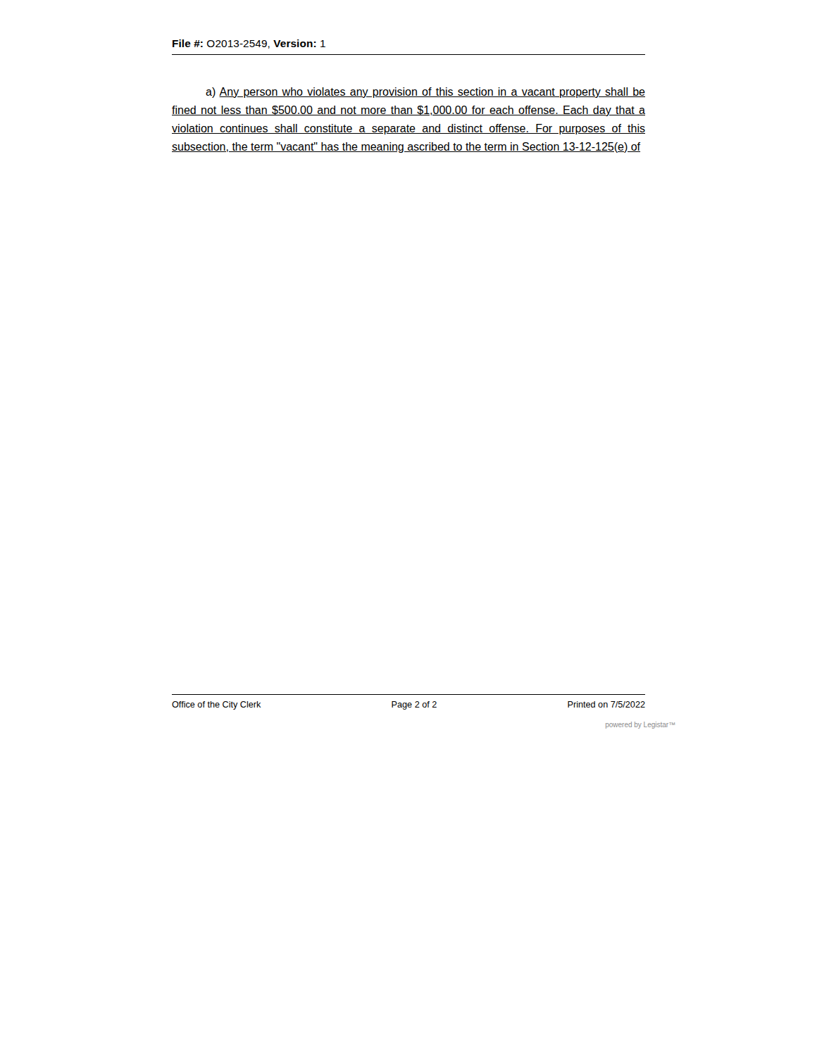File #: O2013-2549, Version: 1
a) Any person who violates any provision of this section in a vacant property shall be fined not less than $500.00 and not more than $1,000.00 for each offense. Each day that a violation continues shall constitute a separate and distinct offense. For purposes of this subsection, the term "vacant" has the meaning ascribed to the term in Section 13-12-125(e) of
Office of the City Clerk
Page 2 of 2
Printed on 7/5/2022
powered by Legistar™